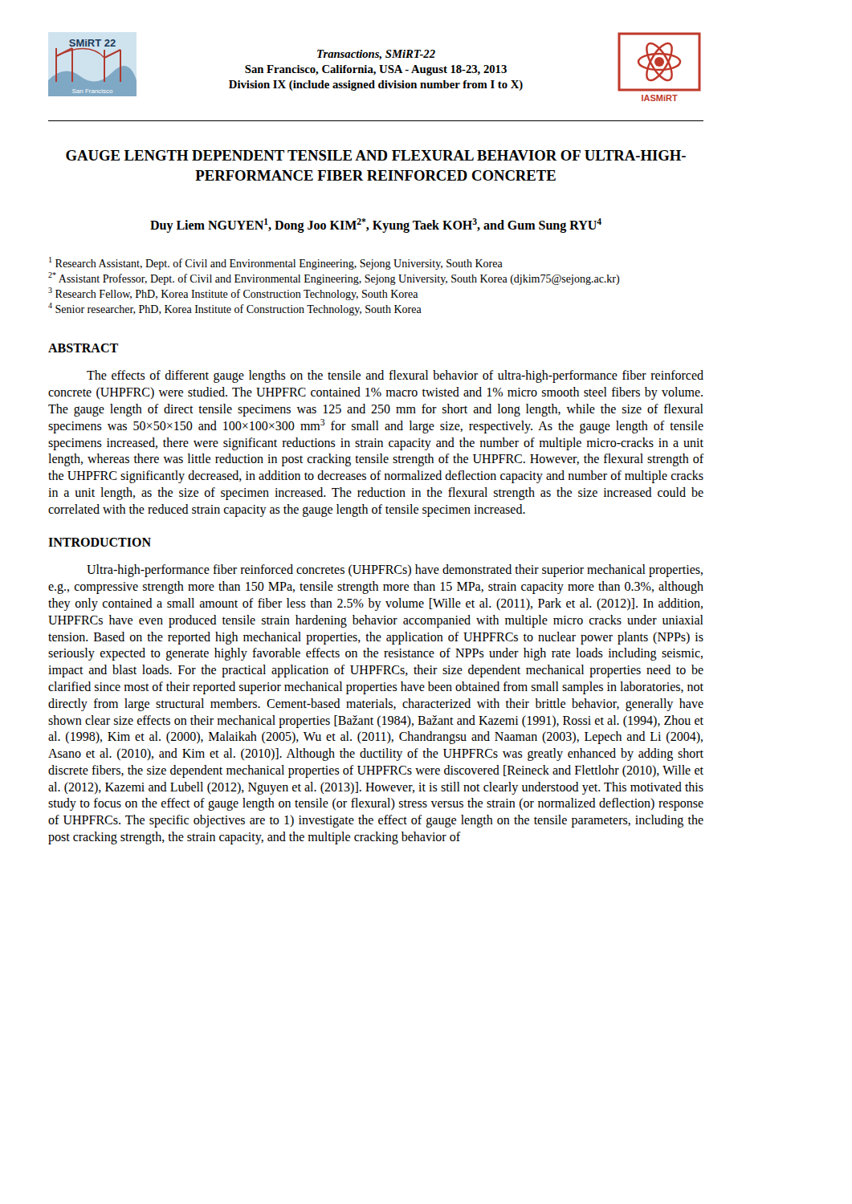SMiRT 22 San Francisco
Transactions, SMiRT-22
San Francisco, California, USA - August 18-23, 2013
Division IX (include assigned division number from I to X)
IASMiRT
Gauge Length Dependent Tensile and Flexural Behavior of Ultra-High-Performance Fiber Reinforced Concrete
Duy Liem NGUYEN1, Dong Joo KIM2*, Kyung Taek KOH3, and Gum Sung RYU4
1 Research Assistant, Dept. of Civil and Environmental Engineering, Sejong University, South Korea
2* Assistant Professor, Dept. of Civil and Environmental Engineering, Sejong University, South Korea (djkim75@sejong.ac.kr)
3 Research Fellow, PhD, Korea Institute of Construction Technology, South Korea
4 Senior researcher, PhD, Korea Institute of Construction Technology, South Korea
Abstract
The effects of different gauge lengths on the tensile and flexural behavior of ultra-high-performance fiber reinforced concrete (UHPFRC) were studied. The UHPFRC contained 1% macro twisted and 1% micro smooth steel fibers by volume. The gauge length of direct tensile specimens was 125 and 250 mm for short and long length, while the size of flexural specimens was 50×50×150 and 100×100×300 mm3 for small and large size, respectively. As the gauge length of tensile specimens increased, there were significant reductions in strain capacity and the number of multiple micro-cracks in a unit length, whereas there was little reduction in post cracking tensile strength of the UHPFRC. However, the flexural strength of the UHPFRC significantly decreased, in addition to decreases of normalized deflection capacity and number of multiple cracks in a unit length, as the size of specimen increased. The reduction in the flexural strength as the size increased could be correlated with the reduced strain capacity as the gauge length of tensile specimen increased.
Introduction
Ultra-high-performance fiber reinforced concretes (UHPFRCs) have demonstrated their superior mechanical properties, e.g., compressive strength more than 150 MPa, tensile strength more than 15 MPa, strain capacity more than 0.3%, although they only contained a small amount of fiber less than 2.5% by volume [Wille et al. (2011), Park et al. (2012)]. In addition, UHPFRCs have even produced tensile strain hardening behavior accompanied with multiple micro cracks under uniaxial tension. Based on the reported high mechanical properties, the application of UHPFRCs to nuclear power plants (NPPs) is seriously expected to generate highly favorable effects on the resistance of NPPs under high rate loads including seismic, impact and blast loads. For the practical application of UHPFRCs, their size dependent mechanical properties need to be clarified since most of their reported superior mechanical properties have been obtained from small samples in laboratories, not directly from large structural members. Cement-based materials, characterized with their brittle behavior, generally have shown clear size effects on their mechanical properties [Bažant (1984), Bažant and Kazemi (1991), Rossi et al. (1994), Zhou et al. (1998), Kim et al. (2000), Malaikah (2005), Wu et al. (2011), Chandrangsu and Naaman (2003), Lepech and Li (2004), Asano et al. (2010), and Kim et al. (2010)]. Although the ductility of the UHPFRCs was greatly enhanced by adding short discrete fibers, the size dependent mechanical properties of UHPFRCs were discovered [Reineck and Flettlohr (2010), Wille et al. (2012), Kazemi and Lubell (2012), Nguyen et al. (2013)]. However, it is still not clearly understood yet. This motivated this study to focus on the effect of gauge length on tensile (or flexural) stress versus the strain (or normalized deflection) response of UHPFRCs. The specific objectives are to 1) investigate the effect of gauge length on the tensile parameters, including the post cracking strength, the strain capacity, and the multiple cracking behavior of